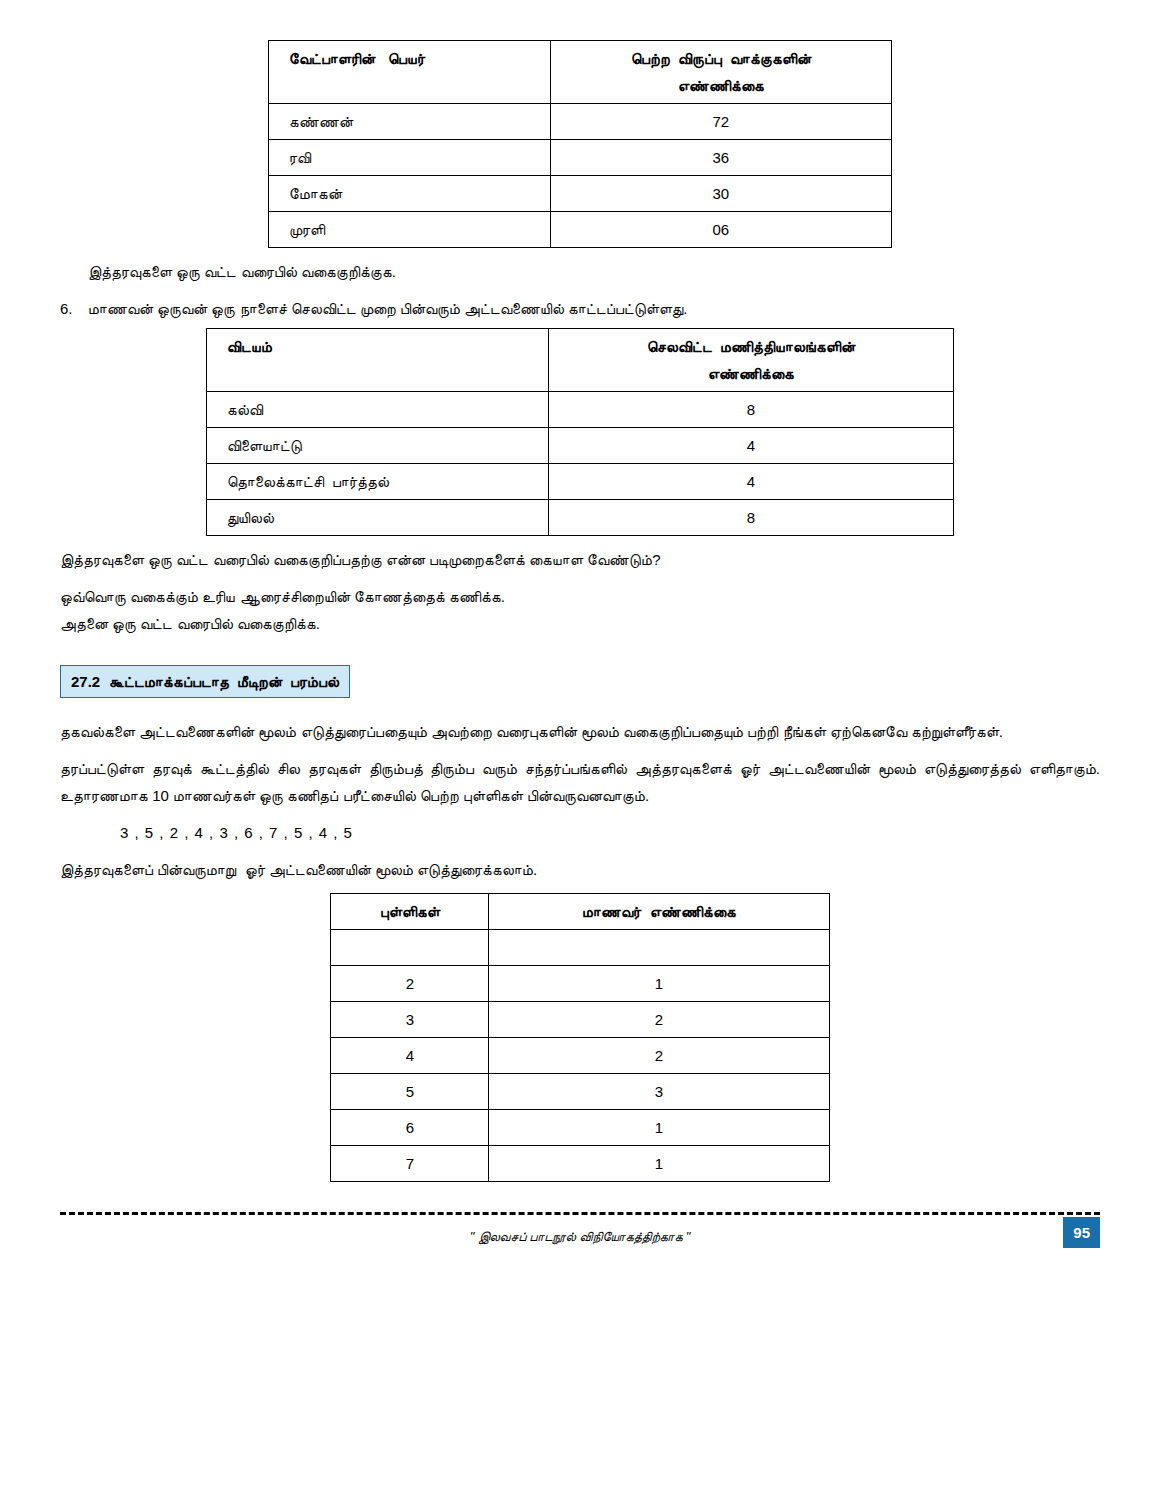| வேட்பாளரின் பெயர் | பெற்ற விருப்பு வாக்குகளின் எண்ணிக்கை |
| --- | --- |
| கண்ணன் | 72 |
| ரவி | 36 |
| மோகன் | 30 |
| முரளி | 06 |
இத்தரவுகளை ஒரு வட்ட வரைபில் வகைகுறிக்குக.
6. மாணவன் ஒருவன் ஒரு நாளைச் செலவிட்ட முறை பின்வரும் அட்டவணையில் காட்டப்பட்டுள்ளது.
| விடயம் | செலவிட்ட மணித்தியாலங்களின் எண்ணிக்கை |
| --- | --- |
| கல்வி | 8 |
| விளையாட்டு | 4 |
| தொலைக்காட்சி பார்த்தல் | 4 |
| துயிலல் | 8 |
இத்தரவுகளை ஒரு வட்ட வரைபில் வகைகுறிப்பதற்கு என்ன படிமுறைகளைக் கையாள வேண்டும்?
ஒவ்வொரு வகைக்கும் உரிய ஆரைச்சிறையின் கோணத்தைக் கணிக்க.
அதனை ஒரு வட்ட வரைபில் வகைகுறிக்க.
27.2 கூட்டமாக்கப்படாத மீடிறன் பரம்பல்
தகவல்களை அட்டவணைகளின் மூலம் எடுத்துரைப்பதையும் அவற்றை வரைபுகளின் மூலம் வகைகுறிப்பதையும் பற்றி நீங்கள் ஏற்கெனவே கற்றுள்ளீர்கள்.
தரப்பட்டுள்ள தரவுக் கூட்டத்தில் சில தரவுகள் திரும்பத் திரும்ப வரும் சந்தர்ப்பங்களில் அத்தரவுகளைக் ஓர் அட்டவணையின் மூலம் எடுத்துரைத்தல் எளிதாகும். உதாரணமாக 10 மாணவர்கள் ஒரு கணிதப் பரீட்சையில் பெற்ற புள்ளிகள் பின்வருவனவாகும்.
3 , 5 , 2 , 4 , 3 , 6 , 7 , 5 , 4 , 5
இத்தரவுகளைப் பின்வருமாறு ஓர் அட்டவணையின் மூலம் எடுத்துரைக்கலாம்.
| புள்ளிகள் | மாணவர் எண்ணிக்கை |
| --- | --- |
| 2 | 1 |
| 3 | 2 |
| 4 | 2 |
| 5 | 3 |
| 6 | 1 |
| 7 | 1 |
" இலவசப் பாடநூல் விநியோகத்திற்காக "
95